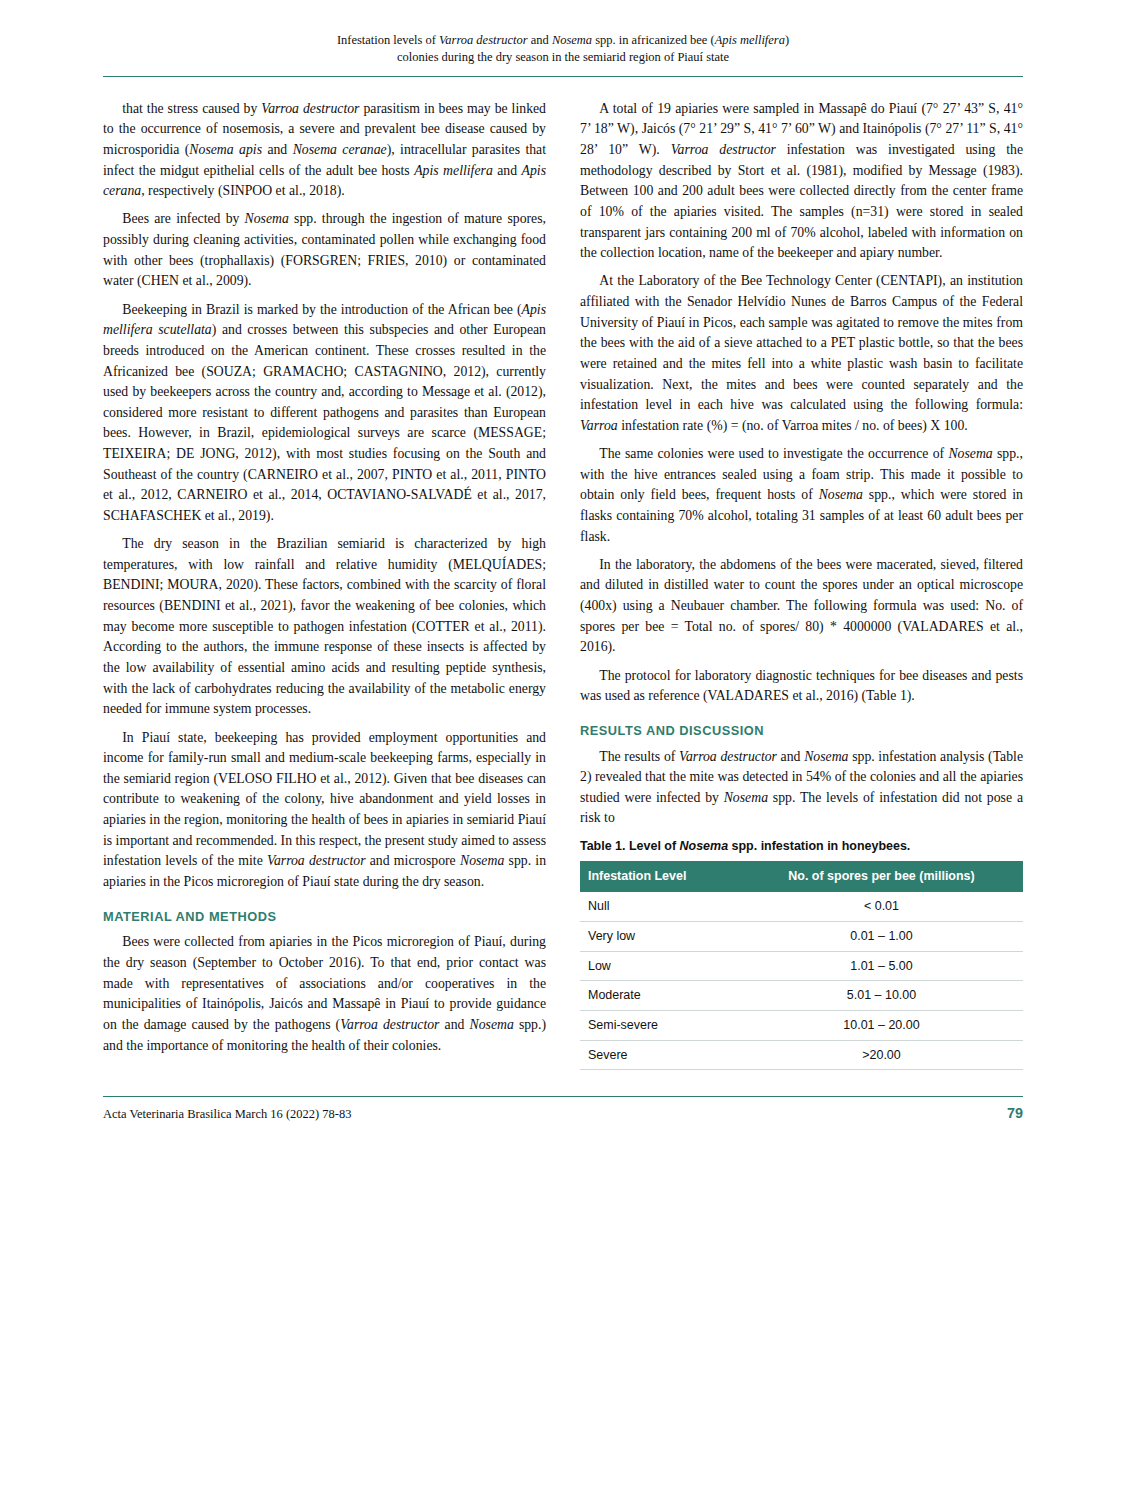Infestation levels of Varroa destructor and Nosema spp. in africanized bee (Apis mellifera)
colonies during the dry season in the semiarid region of Piauí state
that the stress caused by Varroa destructor parasitism in bees may be linked to the occurrence of nosemosis, a severe and prevalent bee disease caused by microsporidia (Nosema apis and Nosema ceranae), intracellular parasites that infect the midgut epithelial cells of the adult bee hosts Apis mellifera and Apis cerana, respectively (SINPOO et al., 2018).
Bees are infected by Nosema spp. through the ingestion of mature spores, possibly during cleaning activities, contaminated pollen while exchanging food with other bees (trophallaxis) (FORSGREN; FRIES, 2010) or contaminated water (CHEN et al., 2009).
Beekeeping in Brazil is marked by the introduction of the African bee (Apis mellifera scutellata) and crosses between this subspecies and other European breeds introduced on the American continent. These crosses resulted in the Africanized bee (SOUZA; GRAMACHO; CASTAGNINO, 2012), currently used by beekeepers across the country and, according to Message et al. (2012), considered more resistant to different pathogens and parasites than European bees. However, in Brazil, epidemiological surveys are scarce (MESSAGE; TEIXEIRA; DE JONG, 2012), with most studies focusing on the South and Southeast of the country (CARNEIRO et al., 2007, PINTO et al., 2011, PINTO et al., 2012, CARNEIRO et al., 2014, OCTAVIANO-SALVADÉ et al., 2017, SCHAFASCHEK et al., 2019).
The dry season in the Brazilian semiarid is characterized by high temperatures, with low rainfall and relative humidity (MELQUÍADES; BENDINI; MOURA, 2020). These factors, combined with the scarcity of floral resources (BENDINI et al., 2021), favor the weakening of bee colonies, which may become more susceptible to pathogen infestation (COTTER et al., 2011). According to the authors, the immune response of these insects is affected by the low availability of essential amino acids and resulting peptide synthesis, with the lack of carbohydrates reducing the availability of the metabolic energy needed for immune system processes.
In Piauí state, beekeeping has provided employment opportunities and income for family-run small and medium-scale beekeeping farms, especially in the semiarid region (VELOSO FILHO et al., 2012). Given that bee diseases can contribute to weakening of the colony, hive abandonment and yield losses in apiaries in the region, monitoring the health of bees in apiaries in semiarid Piauí is important and recommended. In this respect, the present study aimed to assess infestation levels of the mite Varroa destructor and microspore Nosema spp. in apiaries in the Picos microregion of Piauí state during the dry season.
Material and Methods
Bees were collected from apiaries in the Picos microregion of Piauí, during the dry season (September to October 2016). To that end, prior contact was made with representatives of associations and/or cooperatives in the municipalities of Itainópolis, Jaicós and Massapê in Piauí to provide guidance on the damage caused by the pathogens (Varroa destructor and Nosema spp.) and the importance of monitoring the health of their colonies.
A total of 19 apiaries were sampled in Massapê do Piauí (7° 27’ 43” S, 41° 7’ 18” W), Jaicós (7° 21’ 29” S, 41° 7’ 60” W) and Itainópolis (7° 27’ 11” S, 41° 28’ 10” W). Varroa destructor infestation was investigated using the methodology described by Stort et al. (1981), modified by Message (1983). Between 100 and 200 adult bees were collected directly from the center frame of 10% of the apiaries visited. The samples (n=31) were stored in sealed transparent jars containing 200 ml of 70% alcohol, labeled with information on the collection location, name of the beekeeper and apiary number.
At the Laboratory of the Bee Technology Center (CENTAPI), an institution affiliated with the Senador Helvídio Nunes de Barros Campus of the Federal University of Piauí in Picos, each sample was agitated to remove the mites from the bees with the aid of a sieve attached to a PET plastic bottle, so that the bees were retained and the mites fell into a white plastic wash basin to facilitate visualization. Next, the mites and bees were counted separately and the infestation level in each hive was calculated using the following formula: Varroa infestation rate (%) = (no. of Varroa mites / no. of bees) X 100.
The same colonies were used to investigate the occurrence of Nosema spp., with the hive entrances sealed using a foam strip. This made it possible to obtain only field bees, frequent hosts of Nosema spp., which were stored in flasks containing 70% alcohol, totaling 31 samples of at least 60 adult bees per flask.
In the laboratory, the abdomens of the bees were macerated, sieved, filtered and diluted in distilled water to count the spores under an optical microscope (400x) using a Neubauer chamber. The following formula was used: No. of spores per bee = Total no. of spores/ 80) * 4000000 (VALADARES et al., 2016).
The protocol for laboratory diagnostic techniques for bee diseases and pests was used as reference (VALADARES et al., 2016) (Table 1).
Results and Discussion
The results of Varroa destructor and Nosema spp. infestation analysis (Table 2) revealed that the mite was detected in 54% of the colonies and all the apiaries studied were infected by Nosema spp. The levels of infestation did not pose a risk to
Table 1. Level of Nosema spp. infestation in honeybees.
| Infestation Level | No. of spores per bee (millions) |
| --- | --- |
| Null | < 0.01 |
| Very low | 0.01 – 1.00 |
| Low | 1.01 – 5.00 |
| Moderate | 5.01 – 10.00 |
| Semi-severe | 10.01 – 20.00 |
| Severe | >20.00 |
Acta Veterinaria Brasilica March 16 (2022) 78-83 79